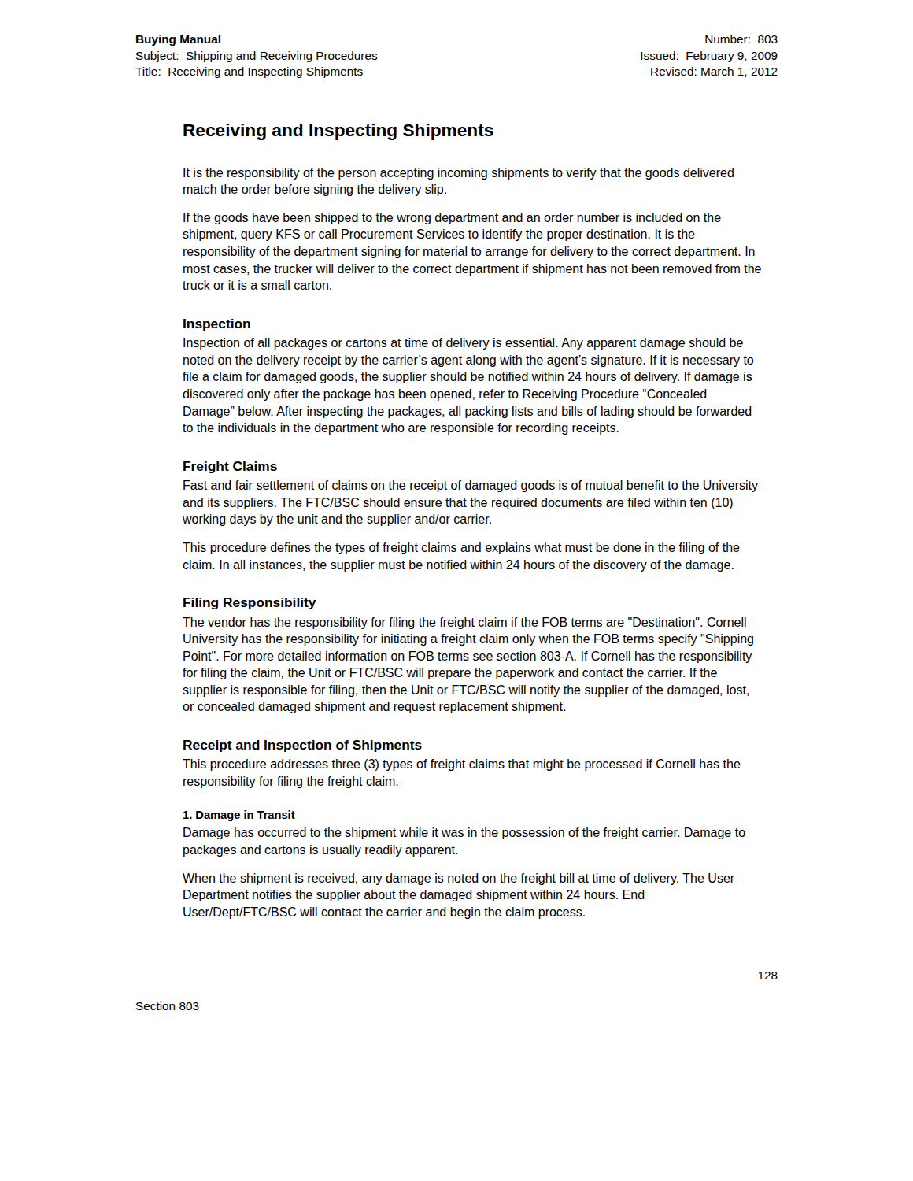| Buying Manual | Number: 803 |
| Subject: Shipping and Receiving Procedures | Issued: February 9, 2009 |
| Title: Receiving and Inspecting Shipments | Revised: March 1, 2012 |
Receiving and Inspecting Shipments
It is the responsibility of the person accepting incoming shipments to verify that the goods delivered match the order before signing the delivery slip.
If the goods have been shipped to the wrong department and an order number is included on the shipment, query KFS or call Procurement Services to identify the proper destination. It is the responsibility of the department signing for material to arrange for delivery to the correct department. In most cases, the trucker will deliver to the correct department if shipment has not been removed from the truck or it is a small carton.
Inspection
Inspection of all packages or cartons at time of delivery is essential. Any apparent damage should be noted on the delivery receipt by the carrier’s agent along with the agent’s signature. If it is necessary to file a claim for damaged goods, the supplier should be notified within 24 hours of delivery. If damage is discovered only after the package has been opened, refer to Receiving Procedure “Concealed Damage” below. After inspecting the packages, all packing lists and bills of lading should be forwarded to the individuals in the department who are responsible for recording receipts.
Freight Claims
Fast and fair settlement of claims on the receipt of damaged goods is of mutual benefit to the University and its suppliers. The FTC/BSC should ensure that the required documents are filed within ten (10) working days by the unit and the supplier and/or carrier.
This procedure defines the types of freight claims and explains what must be done in the filing of the claim. In all instances, the supplier must be notified within 24 hours of the discovery of the damage.
Filing Responsibility
The vendor has the responsibility for filing the freight claim if the FOB terms are "Destination". Cornell University has the responsibility for initiating a freight claim only when the FOB terms specify "Shipping Point". For more detailed information on FOB terms see section 803-A. If Cornell has the responsibility for filing the claim, the Unit or FTC/BSC will prepare the paperwork and contact the carrier. If the supplier is responsible for filing, then the Unit or FTC/BSC will notify the supplier of the damaged, lost, or concealed damaged shipment and request replacement shipment.
Receipt and Inspection of Shipments
This procedure addresses three (3) types of freight claims that might be processed if Cornell has the responsibility for filing the freight claim.
1. Damage in Transit
Damage has occurred to the shipment while it was in the possession of the freight carrier. Damage to packages and cartons is usually readily apparent.
When the shipment is received, any damage is noted on the freight bill at time of delivery. The User Department notifies the supplier about the damaged shipment within 24 hours. End User/Dept/FTC/BSC will contact the carrier and begin the claim process.
128
Section 803